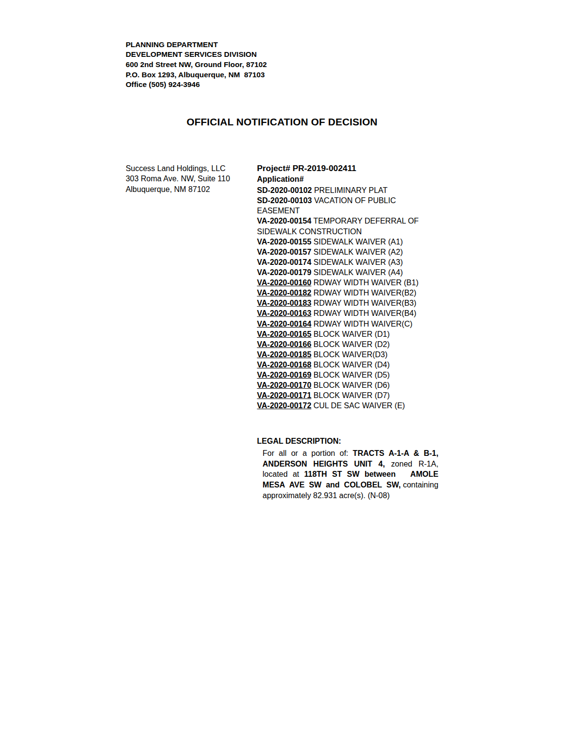PLANNING DEPARTMENT
DEVELOPMENT SERVICES DIVISION
600 2nd Street NW, Ground Floor, 87102
P.O. Box 1293, Albuquerque, NM 87103
Office (505) 924-3946
OFFICIAL NOTIFICATION OF DECISION
| Success Land Holdings, LLC 303 Roma Ave. NW, Suite 110 Albuquerque, NM 87102 | Project# PR-2019-002411 Application# SD-2020-00102 PRELIMINARY PLAT SD-2020-00103 VACATION OF PUBLIC EASEMENT VA-2020-00154 TEMPORARY DEFERRAL OF SIDEWALK CONSTRUCTION VA-2020-00155 SIDEWALK WAIVER (A1) VA-2020-00157 SIDEWALK WAIVER (A2) VA-2020-00174 SIDEWALK WAIVER (A3) VA-2020-00179 SIDEWALK WAIVER (A4) VA-2020-00160 RDWAY WIDTH WAIVER (B1) VA-2020-00182 RDWAY WIDTH WAIVER(B2) VA-2020-00183 RDWAY WIDTH WAIVER(B3) VA-2020-00163 RDWAY WIDTH WAIVER(B4) VA-2020-00164 RDWAY WIDTH WAIVER(C) VA-2020-00165 BLOCK WAIVER (D1) VA-2020-00166 BLOCK WAIVER (D2) VA-2020-00185 BLOCK WAIVER(D3) VA-2020-00168 BLOCK WAIVER (D4) VA-2020-00169 BLOCK WAIVER (D5) VA-2020-00170 BLOCK WAIVER (D6) VA-2020-00171 BLOCK WAIVER (D7) VA-2020-00172 CUL DE SAC WAIVER (E) LEGAL DESCRIPTION: For all or a portion of: TRACTS A-1-A & B-1, ANDERSON HEIGHTS UNIT 4, zoned R-1A, located at 118TH ST SW between AMOLE MESA AVE SW and COLOBEL SW, containing approximately 82.931 acre(s). (N-08) |